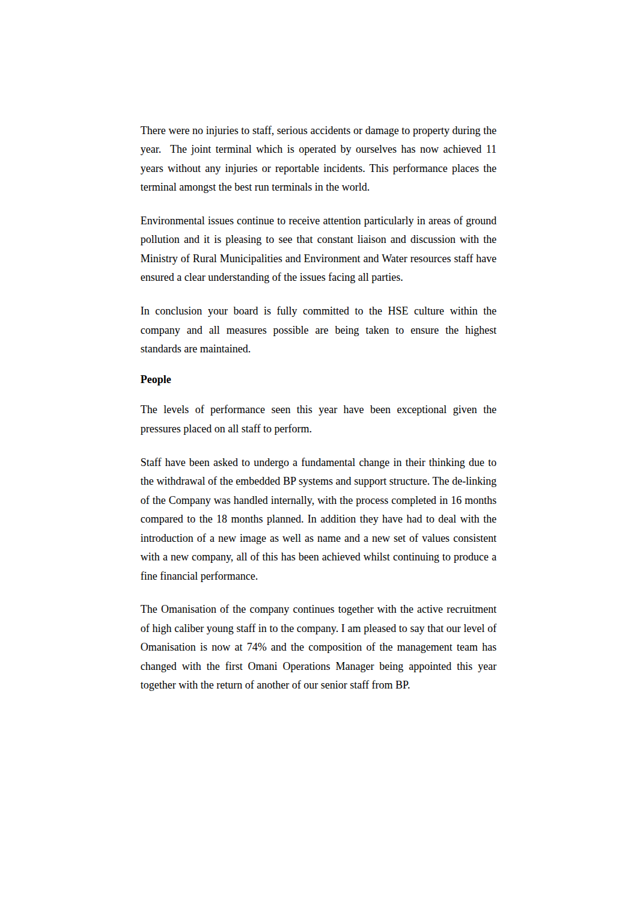There were no injuries to staff, serious accidents or damage to property during the year. The joint terminal which is operated by ourselves has now achieved 11 years without any injuries or reportable incidents. This performance places the terminal amongst the best run terminals in the world.
Environmental issues continue to receive attention particularly in areas of ground pollution and it is pleasing to see that constant liaison and discussion with the Ministry of Rural Municipalities and Environment and Water resources staff have ensured a clear understanding of the issues facing all parties.
In conclusion your board is fully committed to the HSE culture within the company and all measures possible are being taken to ensure the highest standards are maintained.
People
The levels of performance seen this year have been exceptional given the pressures placed on all staff to perform.
Staff have been asked to undergo a fundamental change in their thinking due to the withdrawal of the embedded BP systems and support structure. The de-linking of the Company was handled internally, with the process completed in 16 months compared to the 18 months planned. In addition they have had to deal with the introduction of a new image as well as name and a new set of values consistent with a new company, all of this has been achieved whilst continuing to produce a fine financial performance.
The Omanisation of the company continues together with the active recruitment of high caliber young staff in to the company. I am pleased to say that our level of Omanisation is now at 74% and the composition of the management team has changed with the first Omani Operations Manager being appointed this year together with the return of another of our senior staff from BP.